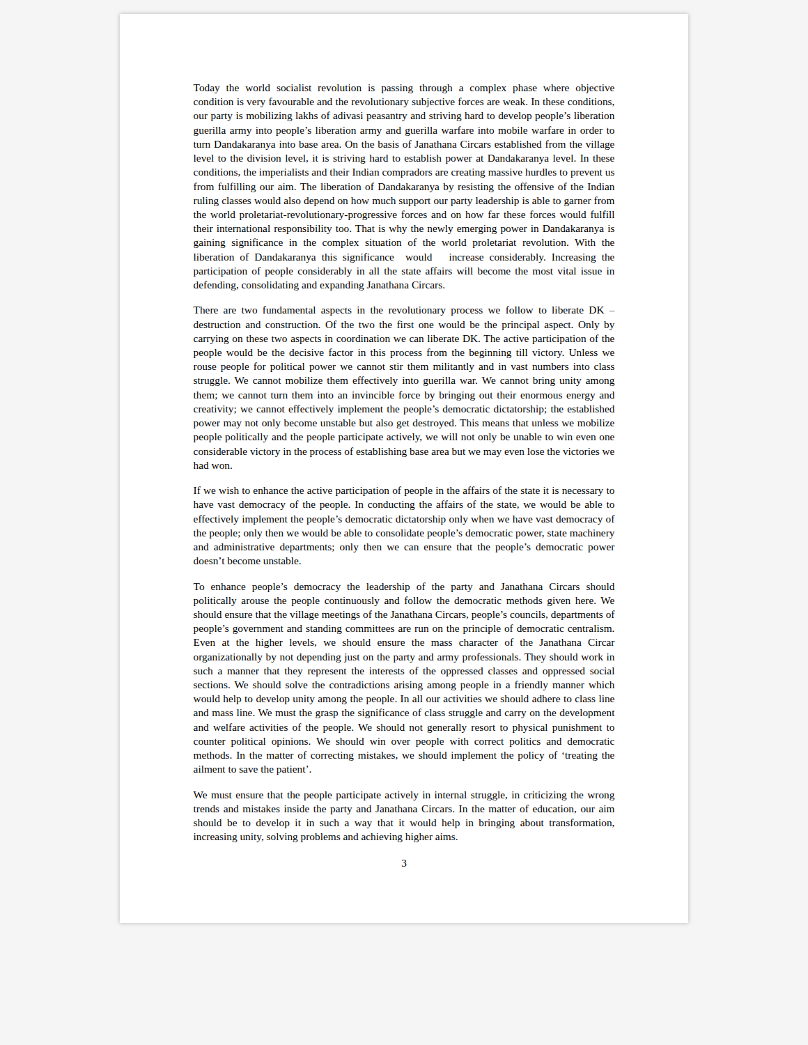Today the world socialist revolution is passing through a complex phase where objective condition is very favourable and the revolutionary subjective forces are weak. In these conditions, our party is mobilizing lakhs of adivasi peasantry and striving hard to develop people’s liberation guerilla army into people’s liberation army and guerilla warfare into mobile warfare in order to turn Dandakaranya into base area. On the basis of Janathana Circars established from the village level to the division level, it is striving hard to establish power at Dandakaranya level. In these conditions, the imperialists and their Indian compradors are creating massive hurdles to prevent us from fulfilling our aim. The liberation of Dandakaranya by resisting the offensive of the Indian ruling classes would also depend on how much support our party leadership is able to garner from the world proletariat-revolutionary-progressive forces and on how far these forces would fulfill their international responsibility too. That is why the newly emerging power in Dandakaranya is gaining significance in the complex situation of the world proletariat revolution. With the liberation of Dandakaranya this significance would increase considerably. Increasing the participation of people considerably in all the state affairs will become the most vital issue in defending, consolidating and expanding Janathana Circars.
There are two fundamental aspects in the revolutionary process we follow to liberate DK – destruction and construction. Of the two the first one would be the principal aspect. Only by carrying on these two aspects in coordination we can liberate DK. The active participation of the people would be the decisive factor in this process from the beginning till victory. Unless we rouse people for political power we cannot stir them militantly and in vast numbers into class struggle. We cannot mobilize them effectively into guerilla war. We cannot bring unity among them; we cannot turn them into an invincible force by bringing out their enormous energy and creativity; we cannot effectively implement the people’s democratic dictatorship; the established power may not only become unstable but also get destroyed. This means that unless we mobilize people politically and the people participate actively, we will not only be unable to win even one considerable victory in the process of establishing base area but we may even lose the victories we had won.
If we wish to enhance the active participation of people in the affairs of the state it is necessary to have vast democracy of the people. In conducting the affairs of the state, we would be able to effectively implement the people’s democratic dictatorship only when we have vast democracy of the people; only then we would be able to consolidate people’s democratic power, state machinery and administrative departments; only then we can ensure that the people’s democratic power doesn’t become unstable.
To enhance people’s democracy the leadership of the party and Janathana Circars should politically arouse the people continuously and follow the democratic methods given here. We should ensure that the village meetings of the Janathana Circars, people’s councils, departments of people’s government and standing committees are run on the principle of democratic centralism. Even at the higher levels, we should ensure the mass character of the Janathana Circar organizationally by not depending just on the party and army professionals. They should work in such a manner that they represent the interests of the oppressed classes and oppressed social sections. We should solve the contradictions arising among people in a friendly manner which would help to develop unity among the people. In all our activities we should adhere to class line and mass line. We must the grasp the significance of class struggle and carry on the development and welfare activities of the people. We should not generally resort to physical punishment to counter political opinions. We should win over people with correct politics and democratic methods. In the matter of correcting mistakes, we should implement the policy of ‘treating the ailment to save the patient’.
We must ensure that the people participate actively in internal struggle, in criticizing the wrong trends and mistakes inside the party and Janathana Circars. In the matter of education, our aim should be to develop it in such a way that it would help in bringing about transformation, increasing unity, solving problems and achieving higher aims.
3